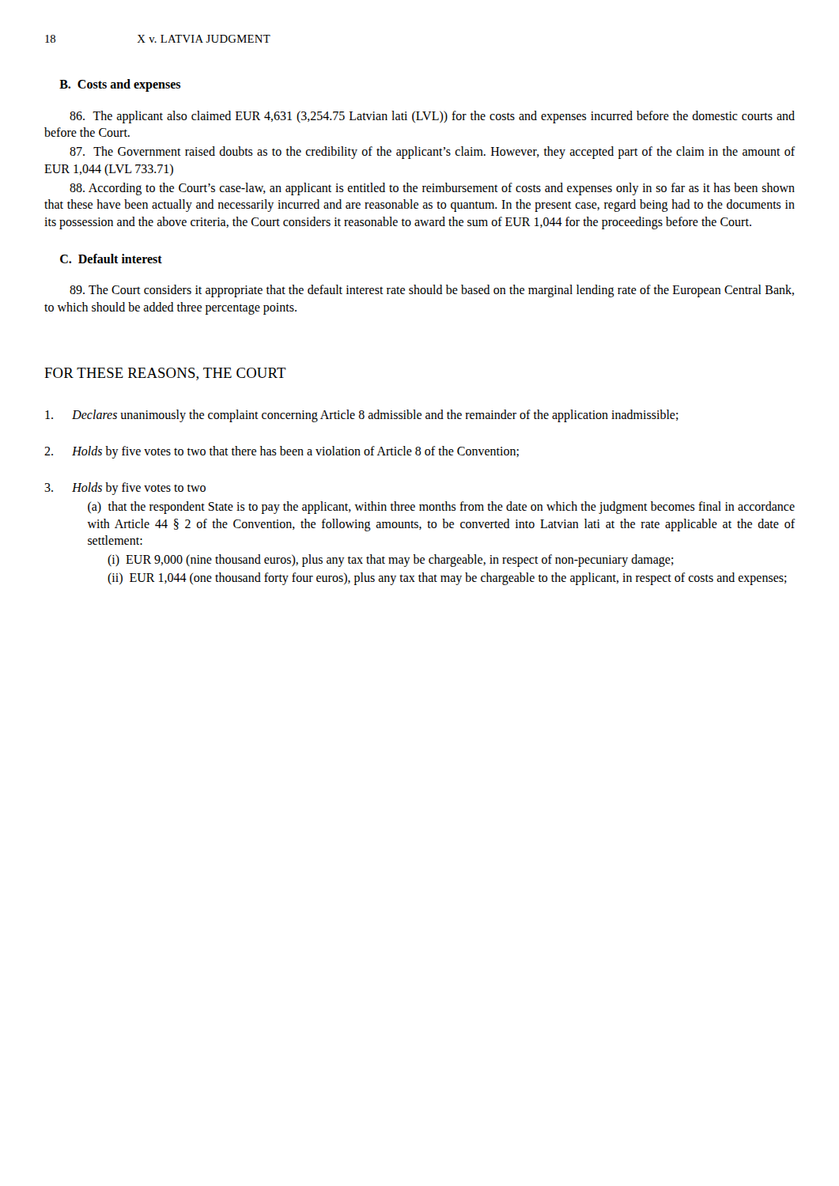18 X v. LATVIA JUDGMENT
B. Costs and expenses
86. The applicant also claimed EUR 4,631 (3,254.75 Latvian lati (LVL)) for the costs and expenses incurred before the domestic courts and before the Court.
87. The Government raised doubts as to the credibility of the applicant’s claim. However, they accepted part of the claim in the amount of EUR 1,044 (LVL 733.71)
88. According to the Court’s case-law, an applicant is entitled to the reimbursement of costs and expenses only in so far as it has been shown that these have been actually and necessarily incurred and are reasonable as to quantum. In the present case, regard being had to the documents in its possession and the above criteria, the Court considers it reasonable to award the sum of EUR 1,044 for the proceedings before the Court.
C. Default interest
89. The Court considers it appropriate that the default interest rate should be based on the marginal lending rate of the European Central Bank, to which should be added three percentage points.
FOR THESE REASONS, THE COURT
Declares unanimously the complaint concerning Article 8 admissible and the remainder of the application inadmissible;
Holds by five votes to two that there has been a violation of Article 8 of the Convention;
Holds by five votes to two
(a) that the respondent State is to pay the applicant, within three months from the date on which the judgment becomes final in accordance with Article 44 § 2 of the Convention, the following amounts, to be converted into Latvian lati at the rate applicable at the date of settlement:
(i) EUR 9,000 (nine thousand euros), plus any tax that may be chargeable, in respect of non-pecuniary damage;
(ii) EUR 1,044 (one thousand forty four euros), plus any tax that may be chargeable to the applicant, in respect of costs and expenses;